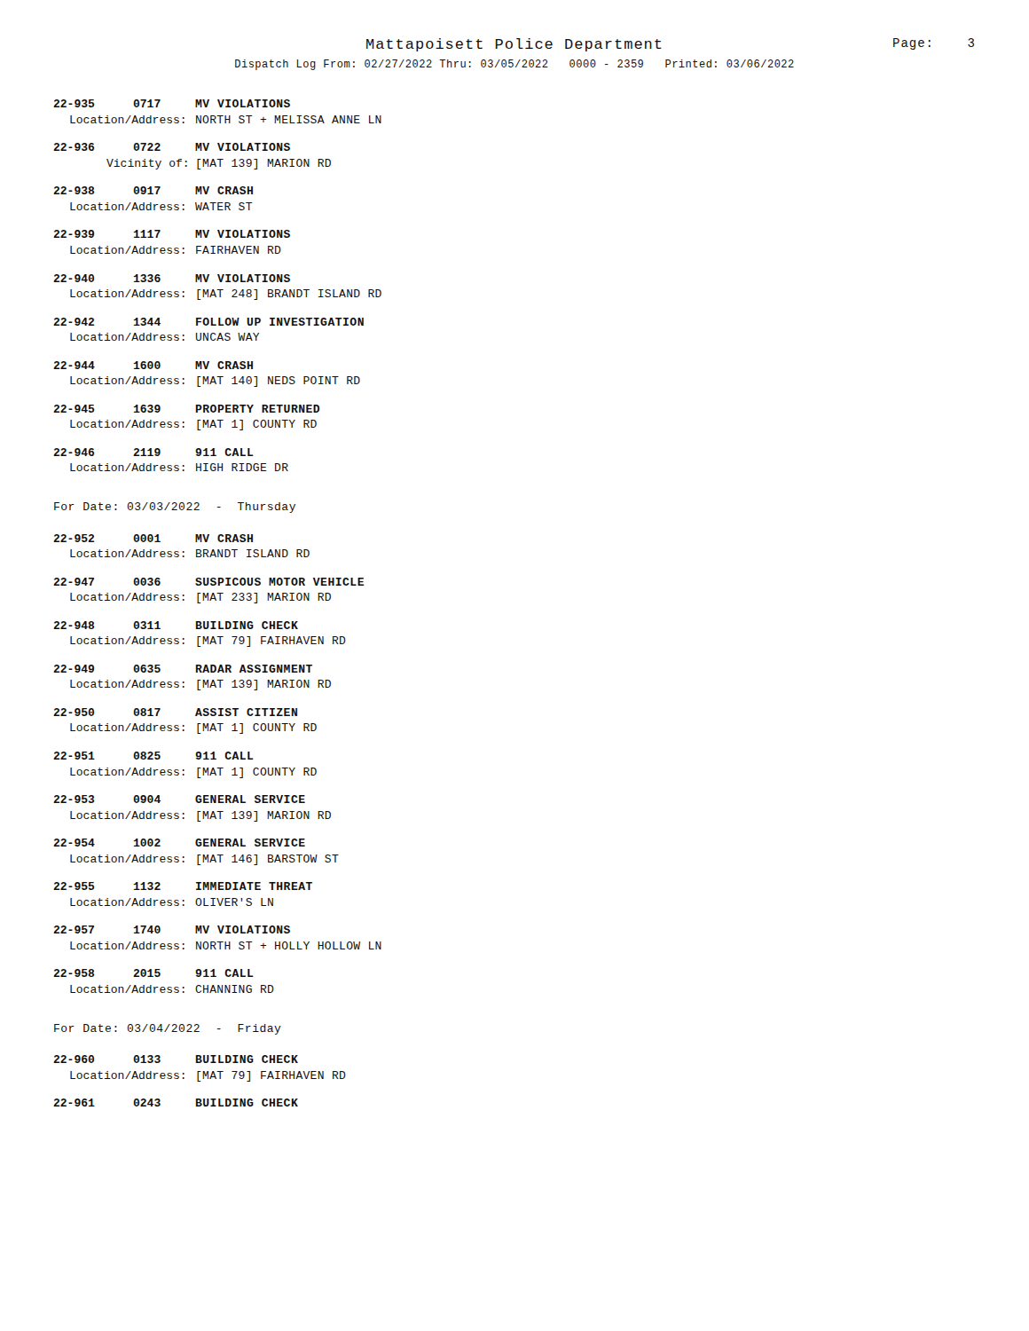Page: 3
Mattapoisett Police Department
Dispatch Log From: 02/27/2022 Thru: 03/05/2022 0000 - 2359 Printed: 03/06/2022
22-9350717 MV VIOLATIONS
Location/Address: NORTH ST + MELISSA ANNE LN
22-9360722 MV VIOLATIONS
Vicinity of:[MAT 139] MARION RD
22-9380917 MV CRASH
Location/Address: WATER ST
22-9391117 MV VIOLATIONS
Location/Address: FAIRHAVEN RD
22-9401336 MV VIOLATIONS
Location/Address:[MAT 248] BRANDT ISLAND RD
22-9421344 FOLLOW UP INVESTIGATION
Location/Address: UNCAS WAY
22-9441600 MV CRASH
Location/Address:[MAT 140] NEDS POINT RD
22-9451639 PROPERTY RETURNED
Location/Address:[MAT 1] COUNTY RD
22-9462119911 CALL
Location/Address: HIGH RIDGE DR
For Date: 03/03/2022 - Thursday
22-9520001 MV CRASH
Location/Address: BRANDT ISLAND RD
22-9470036 SUSPICOUS MOTOR VEHICLE
Location/Address:[MAT 233] MARION RD
22-9480311 BUILDING CHECK
Location/Address:[MAT 79] FAIRHAVEN RD
22-9490635 RADAR ASSIGNMENT
Location/Address:[MAT 139] MARION RD
22-9500817 ASSIST CITIZEN
Location/Address:[MAT 1] COUNTY RD
22-9510825911 CALL
Location/Address:[MAT 1] COUNTY RD
22-9530904 GENERAL SERVICE
Location/Address:[MAT 139] MARION RD
22-9541002 GENERAL SERVICE
Location/Address:[MAT 146] BARSTOW ST
22-9551132 IMMEDIATE THREAT
Location/Address: OLIVER'S LN
22-9571740 MV VIOLATIONS
Location/Address: NORTH ST + HOLLY HOLLOW LN
22-9582015911 CALL
Location/Address: CHANNING RD
For Date: 03/04/2022 - Friday
22-9600133 BUILDING CHECK
Location/Address:[MAT 79] FAIRHAVEN RD
22-9610243 BUILDING CHECK